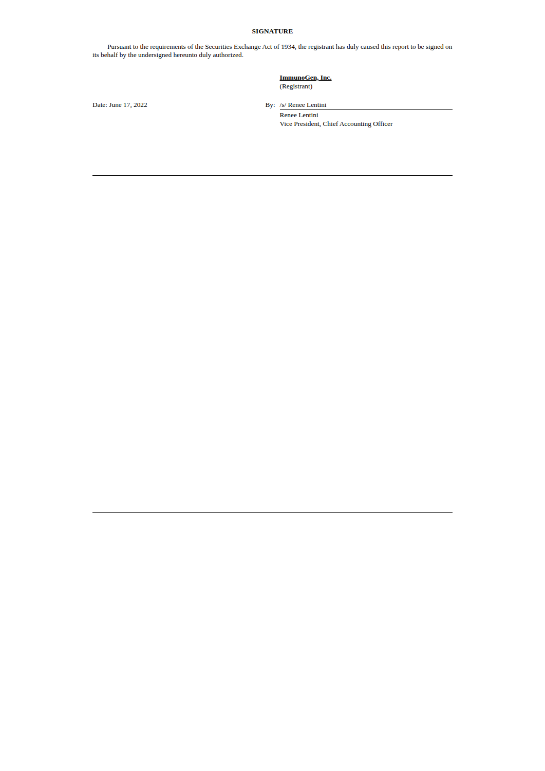SIGNATURE
Pursuant to the requirements of the Securities Exchange Act of 1934, the registrant has duly caused this report to be signed on its behalf by the undersigned hereunto duly authorized.
| | | ImmunoGen, Inc. |
| | | (Registrant) |
| Date: June 17, 2022 | By: | /s/ Renee Lentini |
| | | Renee Lentini |
| | | Vice President, Chief Accounting Officer |